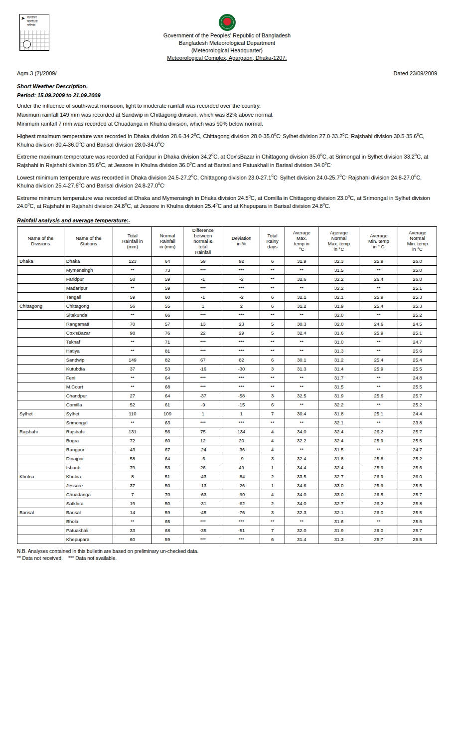➤
বাংলাদেশ
আবহাওয়া
অধিদপ্তর
Government of the Peoples' Republic of Bangladesh
Bangladesh Meteorological Department
(Meteorological Headquarter)
Meteorological Complex, Agargaon, Dhaka-1207.
Agm-3 (2)/2009/
Dated 23/09/2009
Short Weather Description-
Period: 15.09.2009 to 21.09.2009
Under the influence of south-west monsoon, light to moderate rainfall was recorded over the country.
Maximum rainfall 149 mm was recorded at Sandwip in Chittagong division, which was 82% above normal.
Minimum rainfall 7 mm was recorded at Chuadanga in Khulna division, which was 90% below normal.
Highest maximum temperature was recorded in Dhaka division 28.6-34.20C, Chittagong division 28.0-35.00C, Sylhet division 27.0-33.20C, Rajshahi division 30.5-35.60C, Khulna division 30.4-36.00C and Barisal division 28.0-34.00C,
Extreme maximum temperature was recorded at Faridpur in Dhaka division 34.20C, at Cox'sBazar in Chittagong division 35.00C, at Srimongal in Sylhet division 33.20C, at Rajshahi in Rajshahi division 35.60C, at Jessore in Khulna division 36.00C and at Barisal and Patuakhali in Barisal division 34.00C,
Lowest minimum temperature was recorded in Dhaka division 24.5-27.20C, Chittagong division 23.0-27.10C, Sylhet division 24.0-25.70C, Rajshahi division 24.8-27.00C, Khulna division 25.4-27.60C and Barisal division 24.8-27.00C,
Extreme minimum temperature was recorded at Dhaka and Mymensingh in Dhaka division 24.50C, at Comilla in Chittagong division 23.00C, at Srimongal in Sylhet division 24.00C, at Rajshahi in Rajshahi division 24.80C, at Jessore in Khulna division 25.40C and at Khepupara in Barisal division 24.80C.
Rainfall analysis and average temperature:-
| Name of the Divisions | Name of the Stations | Total Rainfall in (mm) | Normal Rainfall in (mm) | Difference between normal & total Rainfall | Deviation in % | Total Rainy days | Average Max. temp in °C | Agerage Normal Max. temp in °C | Average Min. temp in ° C | Average Normal Min. temp in °C |
| --- | --- | --- | --- | --- | --- | --- | --- | --- | --- | --- |
| Dhaka | Dhaka | 123 | 64 | 59 | 92 | 6 | 31.9 | 32.3 | 25.9 | 26.0 |
| | Mymensingh | ** | 73 | *** | *** | ** | ** | 31.5 | ** | 25.0 |
| | Faridpur | 58 | 59 | -1 | -2 | ** | 32.6 | 32.2 | 26.4 | 26.0 |
| | Madaripur | ** | 59 | *** | *** | ** | ** | 32.2 | ** | 25.1 |
| | Tangail | 59 | 60 | -1 | -2 | 6 | 32.1 | 32.1 | 25.9 | 25.3 |
| Chittagong | Chittagong | 56 | 55 | 1 | 2 | 6 | 31.2 | 31.9 | 25.4 | 25.3 |
| | Sitakunda | ** | 66 | *** | *** | ** | ** | 32.0 | ** | 25.2 |
| | Rangamati | 70 | 57 | 13 | 23 | 5 | 30.3 | 32.0 | 24.6 | 24.5 |
| | Cox'sBazar | 98 | 76 | 22 | 29 | 5 | 32.4 | 31.6 | 25.9 | 25.1 |
| | Teknaf | ** | 71 | *** | *** | ** | ** | 31.0 | ** | 24.7 |
| | Hatiya | ** | 81 | *** | *** | ** | ** | 31.3 | ** | 25.6 |
| | Sandwip | 149 | 82 | 67 | 82 | 6 | 30.1 | 31.2 | 25.4 | 25.4 |
| | Kutubdia | 37 | 53 | -16 | -30 | 3 | 31.3 | 31.4 | 25.9 | 25.5 |
| | Feni | ** | 64 | *** | *** | ** | ** | 31.7 | ** | 24.8 |
| | M.Court | ** | 68 | *** | *** | ** | ** | 31.5 | ** | 25.5 |
| | Chandpur | 27 | 64 | -37 | -58 | 3 | 32.5 | 31.9 | 25.6 | 25.7 |
| | Comilla | 52 | 61 | -9 | -15 | 6 | ** | 32.2 | ** | 25.2 |
| Sylhet | Sylhet | 110 | 109 | 1 | 1 | 7 | 30.4 | 31.8 | 25.1 | 24.4 |
| | Srimongal | ** | 63 | *** | *** | ** | ** | 32.1 | ** | 23.8 |
| Rajshahi | Rajshahi | 131 | 56 | 75 | 134 | 4 | 34.0 | 32.4 | 26.2 | 25.7 |
| | Bogra | 72 | 60 | 12 | 20 | 4 | 32.2 | 32.4 | 25.9 | 25.5 |
| | Rangpur | 43 | 67 | -24 | -36 | 4 | ** | 31.5 | ** | 24.7 |
| | Dinajpur | 58 | 64 | -6 | -9 | 3 | 32.4 | 31.8 | 25.8 | 25.2 |
| | Ishurdi | 79 | 53 | 26 | 49 | 1 | 34.4 | 32.4 | 25.9 | 25.6 |
| Khulna | Khulna | 8 | 51 | -43 | -84 | 2 | 33.5 | 32.7 | 26.9 | 26.0 |
| | Jessore | 37 | 50 | -13 | -26 | 1 | 34.6 | 33.0 | 25.9 | 25.5 |
| | Chuadanga | 7 | 70 | -63 | -90 | 4 | 34.0 | 33.0 | 26.5 | 25.7 |
| | Satkhira | 19 | 50 | -31 | -62 | 2 | 34.0 | 32.7 | 26.2 | 25.8 |
| Barisal | Barisal | 14 | 59 | -45 | -76 | 3 | 32.3 | 32.1 | 26.0 | 25.5 |
| | Bhola | ** | 65 | *** | *** | ** | ** | 31.6 | ** | 25.6 |
| | Patuakhali | 33 | 68 | -35 | -51 | 7 | 32.0 | 31.9 | 26.0 | 25.7 |
| | Khepupara | 60 | 59 | *** | *** | 6 | 31.4 | 31.3 | 25.7 | 25.5 |
N.B. Analyses contained in this bulletin are based on preliminary un-checked data.
** Data not received. *** Data not available.